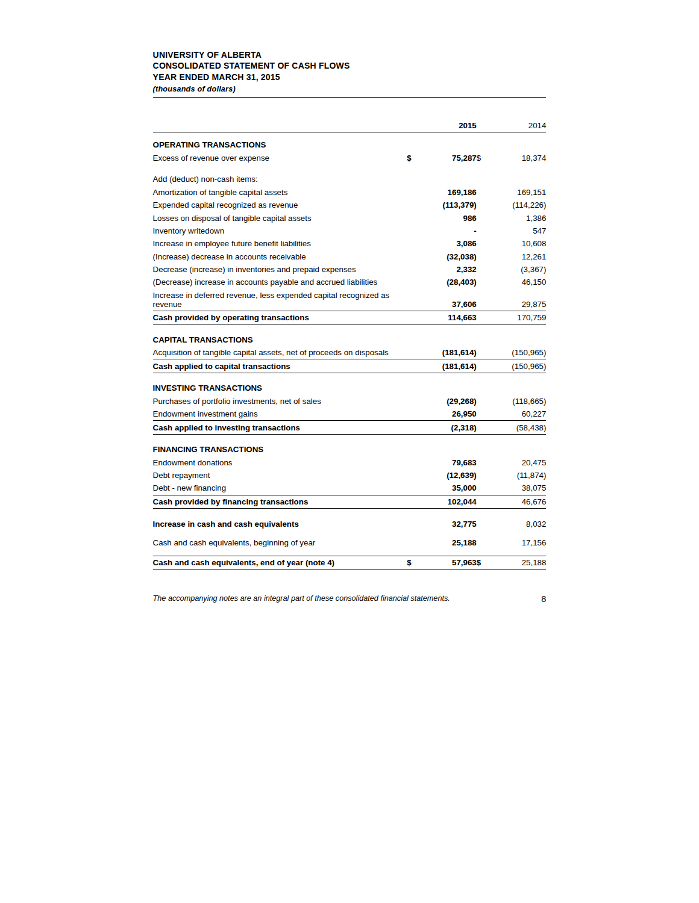UNIVERSITY OF ALBERTA
CONSOLIDATED STATEMENT OF CASH FLOWS
YEAR ENDED MARCH 31, 2015
(thousands of dollars)
| | | 2015 | | 2014 |
| OPERATING TRANSACTIONS | | | | |
| Excess of revenue over expense | $ | 75,287 | $ | 18,374 |
| Add (deduct) non-cash items: | | | | |
| Amortization of tangible capital assets | | 169,186 | | 169,151 |
| Expended capital recognized as revenue | | (113,379) | | (114,226) |
| Losses on disposal of tangible capital assets | | 986 | | 1,386 |
| Inventory writedown | | - | | 547 |
| Increase in employee future benefit liabilities | | 3,086 | | 10,608 |
| (Increase) decrease in accounts receivable | | (32,038) | | 12,261 |
| Decrease (increase) in inventories and prepaid expenses | | 2,332 | | (3,367) |
| (Decrease) increase in accounts payable and accrued liabilities | | (28,403) | | 46,150 |
| Increase in deferred revenue, less expended capital recognized as revenue | | 37,606 | | 29,875 |
| Cash provided by operating transactions | | 114,663 | | 170,759 |
| CAPITAL TRANSACTIONS | | | | |
| Acquisition of tangible capital assets, net of proceeds on disposals | | (181,614) | | (150,965) |
| Cash applied to capital transactions | | (181,614) | | (150,965) |
| INVESTING TRANSACTIONS | | | | |
| Purchases of portfolio investments, net of sales | | (29,268) | | (118,665) |
| Endowment investment gains | | 26,950 | | 60,227 |
| Cash applied to investing transactions | | (2,318) | | (58,438) |
| FINANCING TRANSACTIONS | | | | |
| Endowment donations | | 79,683 | | 20,475 |
| Debt repayment | | (12,639) | | (11,874) |
| Debt - new financing | | 35,000 | | 38,075 |
| Cash provided by financing transactions | | 102,044 | | 46,676 |
| Increase in cash and cash equivalents | | 32,775 | | 8,032 |
| Cash and cash equivalents, beginning of year | | 25,188 | | 17,156 |
| Cash and cash equivalents, end of year (note 4) | $ | 57,963 | $ | 25,188 |
8 The accompanying notes are an integral part of these consolidated financial statements.